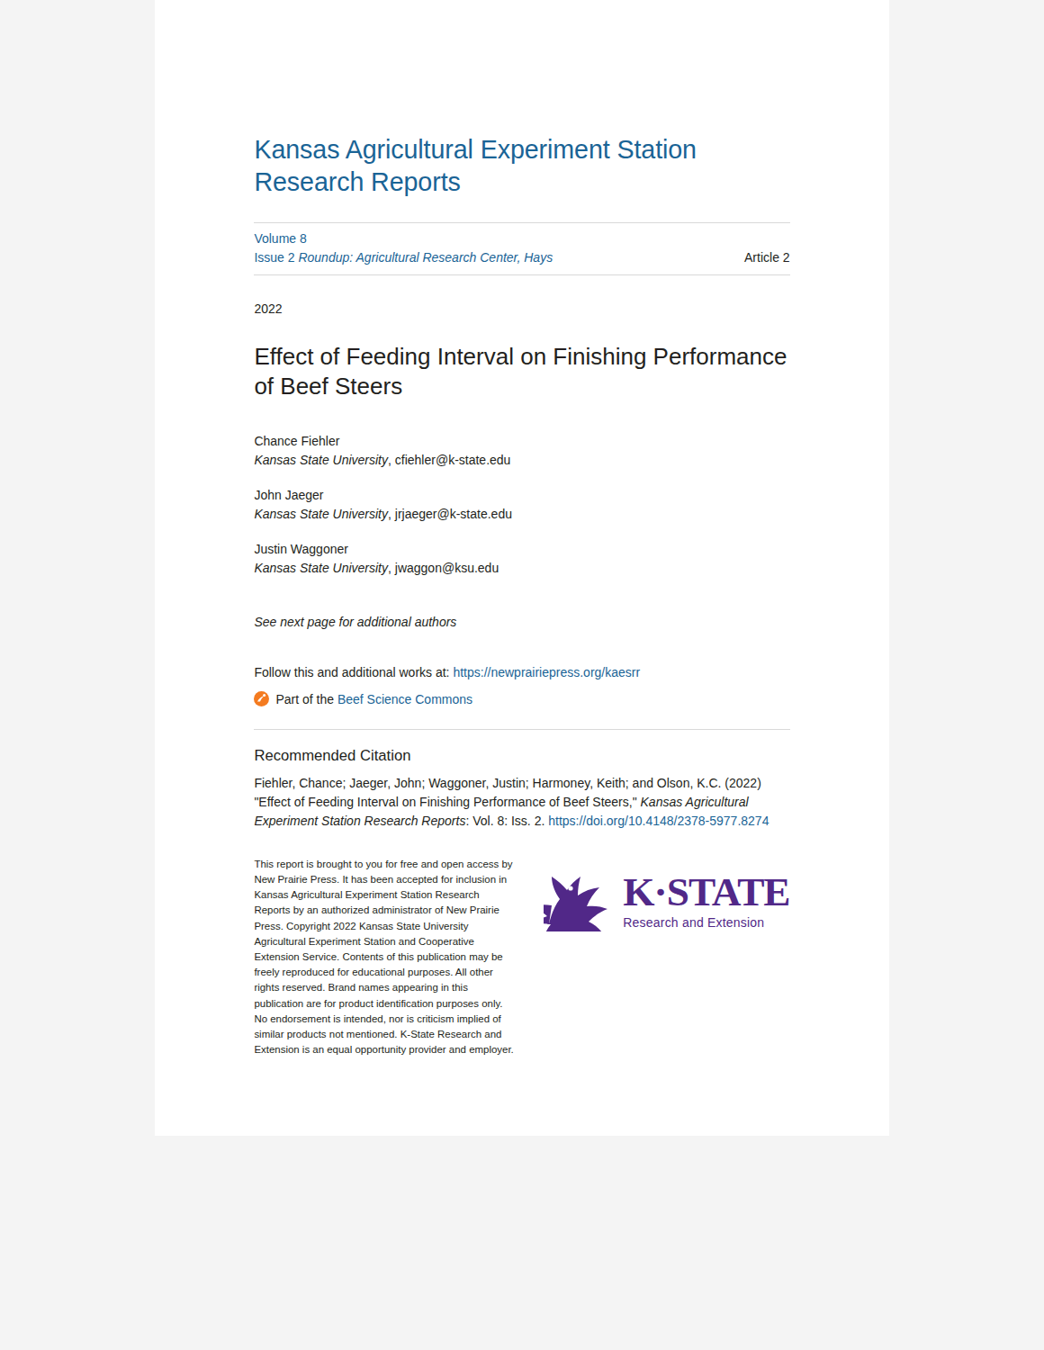Kansas Agricultural Experiment Station Research Reports
Volume 8
Issue 2 Roundup: Agricultural Research Center, Hays
Article 2
2022
Effect of Feeding Interval on Finishing Performance of Beef Steers
Chance Fiehler Kansas State University, cfiehler@k-state.edu
John Jaeger Kansas State University, jrjaeger@k-state.edu
Justin Waggoner Kansas State University, jwaggon@ksu.edu
See next page for additional authors
Follow this and additional works at: https://newprairiepress.org/kaesrr
Part of the Beef Science Commons
Recommended Citation
Fiehler, Chance; Jaeger, John; Waggoner, Justin; Harmoney, Keith; and Olson, K.C. (2022) "Effect of Feeding Interval on Finishing Performance of Beef Steers," Kansas Agricultural Experiment Station Research Reports: Vol. 8: Iss. 2. https://doi.org/10.4148/2378-5977.8274
This report is brought to you for free and open access by New Prairie Press. It has been accepted for inclusion in Kansas Agricultural Experiment Station Research Reports by an authorized administrator of New Prairie Press. Copyright 2022 Kansas State University Agricultural Experiment Station and Cooperative Extension Service. Contents of this publication may be freely reproduced for educational purposes. All other rights reserved. Brand names appearing in this publication are for product identification purposes only. No endorsement is intended, nor is criticism implied of similar products not mentioned. K-State Research and Extension is an equal opportunity provider and employer.
K·STATE Research and Extension